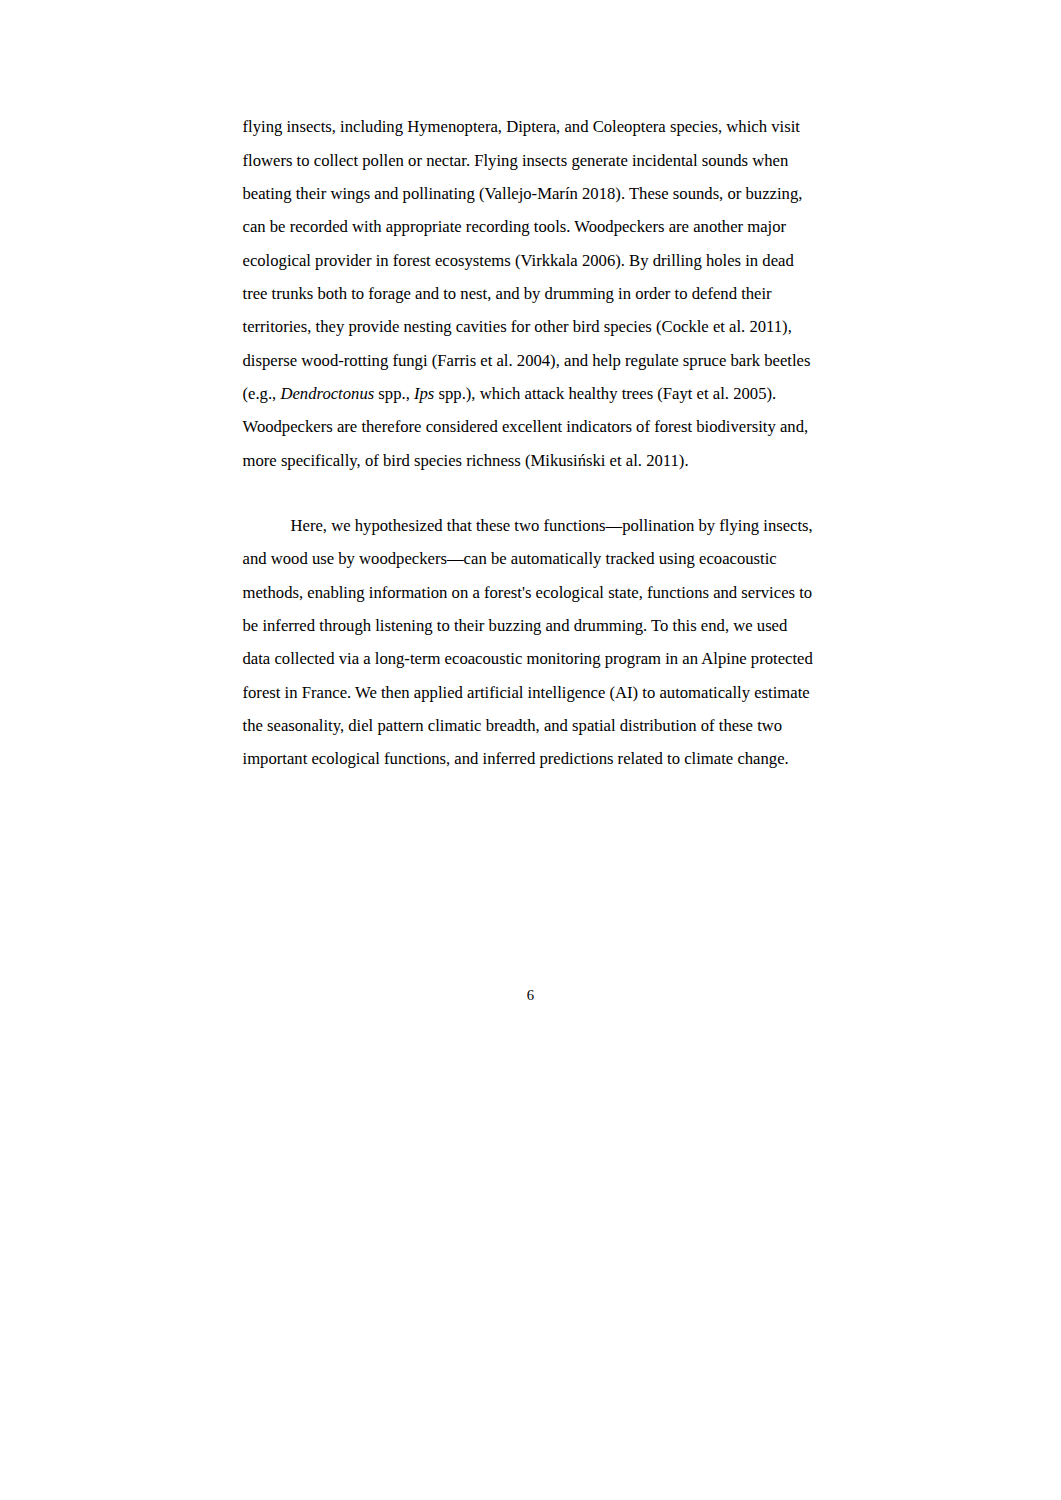flying insects, including Hymenoptera, Diptera, and Coleoptera species, which visit flowers to collect pollen or nectar. Flying insects generate incidental sounds when beating their wings and pollinating (Vallejo-Marín 2018). These sounds, or buzzing, can be recorded with appropriate recording tools. Woodpeckers are another major ecological provider in forest ecosystems (Virkkala 2006). By drilling holes in dead tree trunks both to forage and to nest, and by drumming in order to defend their territories, they provide nesting cavities for other bird species (Cockle et al. 2011), disperse wood-rotting fungi (Farris et al. 2004), and help regulate spruce bark beetles (e.g., Dendroctonus spp., Ips spp.), which attack healthy trees (Fayt et al. 2005). Woodpeckers are therefore considered excellent indicators of forest biodiversity and, more specifically, of bird species richness (Mikusiński et al. 2011).
Here, we hypothesized that these two functions—pollination by flying insects, and wood use by woodpeckers—can be automatically tracked using ecoacoustic methods, enabling information on a forest's ecological state, functions and services to be inferred through listening to their buzzing and drumming. To this end, we used data collected via a long-term ecoacoustic monitoring program in an Alpine protected forest in France. We then applied artificial intelligence (AI) to automatically estimate the seasonality, diel pattern climatic breadth, and spatial distribution of these two important ecological functions, and inferred predictions related to climate change.
6